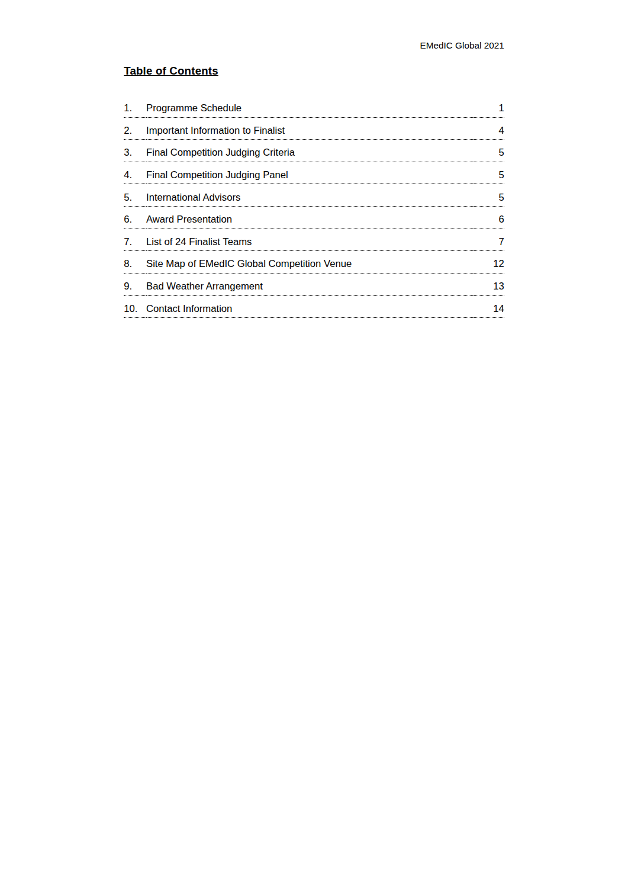EMedIC Global 2021
Table of Contents
| 1. | Programme Schedule | 1 |
| 2. | Important Information to Finalist | 4 |
| 3. | Final Competition Judging Criteria | 5 |
| 4. | Final Competition Judging Panel | 5 |
| 5. | International Advisors | 5 |
| 6. | Award Presentation | 6 |
| 7. | List of 24 Finalist Teams | 7 |
| 8. | Site Map of EMedIC Global Competition Venue | 12 |
| 9. | Bad Weather Arrangement | 13 |
| 10. | Contact Information | 14 |